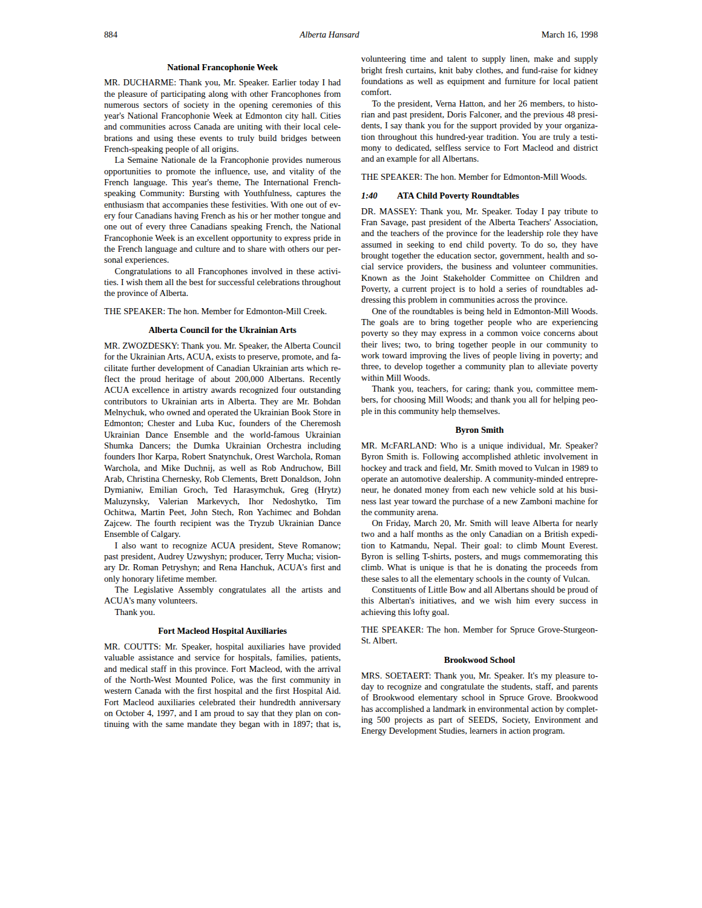884 Alberta Hansard March 16, 1998
National Francophonie Week
MR. DUCHARME: Thank you, Mr. Speaker. Earlier today I had the pleasure of participating along with other Francophones from numerous sectors of society in the opening ceremonies of this year's National Francophonie Week at Edmonton city hall. Cities and communities across Canada are uniting with their local celebrations and using these events to truly build bridges between French-speaking people of all origins.
La Semaine Nationale de la Francophonie provides numerous opportunities to promote the influence, use, and vitality of the French language. This year's theme, The International French-speaking Community: Bursting with Youthfulness, captures the enthusiasm that accompanies these festivities. With one out of every four Canadians having French as his or her mother tongue and one out of every three Canadians speaking French, the National Francophonie Week is an excellent opportunity to express pride in the French language and culture and to share with others our personal experiences.
Congratulations to all Francophones involved in these activities. I wish them all the best for successful celebrations throughout the province of Alberta.
THE SPEAKER: The hon. Member for Edmonton-Mill Creek.
Alberta Council for the Ukrainian Arts
MR. ZWOZDESKY: Thank you. Mr. Speaker, the Alberta Council for the Ukrainian Arts, ACUA, exists to preserve, promote, and facilitate further development of Canadian Ukrainian arts which reflect the proud heritage of about 200,000 Albertans. Recently ACUA excellence in artistry awards recognized four outstanding contributors to Ukrainian arts in Alberta. They are Mr. Bohdan Melnychuk, who owned and operated the Ukrainian Book Store in Edmonton; Chester and Luba Kuc, founders of the Cheremosh Ukrainian Dance Ensemble and the world-famous Ukrainian Shumka Dancers; the Dumka Ukrainian Orchestra including founders Ihor Karpa, Robert Snatynchuk, Orest Warchola, Roman Warchola, and Mike Duchnij, as well as Rob Andruchow, Bill Arab, Christina Chernesky, Rob Clements, Brett Donaldson, John Dymianiw, Emilian Groch, Ted Harasymchuk, Greg (Hrytz) Maluzynsky, Valerian Markevych, Ihor Nedoshytko, Tim Ochitwa, Martin Peet, John Stech, Ron Yachimec and Bohdan Zajcew. The fourth recipient was the Tryzub Ukrainian Dance Ensemble of Calgary.
I also want to recognize ACUA president, Steve Romanow; past president, Audrey Uzwyshyn; producer, Terry Mucha; visionary Dr. Roman Petryshyn; and Rena Hanchuk, ACUA's first and only honorary lifetime member.
The Legislative Assembly congratulates all the artists and ACUA's many volunteers.
Thank you.
Fort Macleod Hospital Auxiliaries
MR. COUTTS: Mr. Speaker, hospital auxiliaries have provided valuable assistance and service for hospitals, families, patients, and medical staff in this province. Fort Macleod, with the arrival of the North-West Mounted Police, was the first community in western Canada with the first hospital and the first Hospital Aid. Fort Macleod auxiliaries celebrated their hundredth anniversary on October 4, 1997, and I am proud to say that they plan on continuing with the same mandate they began with in 1897; that is, volunteering time and talent to supply linen, make and supply bright fresh curtains, knit baby clothes, and fund-raise for kidney foundations as well as equipment and furniture for local patient comfort.
To the president, Verna Hatton, and her 26 members, to historian and past president, Doris Falconer, and the previous 48 presidents, I say thank you for the support provided by your organization throughout this hundred-year tradition. You are truly a testimony to dedicated, selfless service to Fort Macleod and district and an example for all Albertans.
THE SPEAKER: The hon. Member for Edmonton-Mill Woods.
1:40 ATA Child Poverty Roundtables
DR. MASSEY: Thank you, Mr. Speaker. Today I pay tribute to Fran Savage, past president of the Alberta Teachers' Association, and the teachers of the province for the leadership role they have assumed in seeking to end child poverty. To do so, they have brought together the education sector, government, health and social service providers, the business and volunteer communities. Known as the Joint Stakeholder Committee on Children and Poverty, a current project is to hold a series of roundtables addressing this problem in communities across the province.
One of the roundtables is being held in Edmonton-Mill Woods. The goals are to bring together people who are experiencing poverty so they may express in a common voice concerns about their lives; two, to bring together people in our community to work toward improving the lives of people living in poverty; and three, to develop together a community plan to alleviate poverty within Mill Woods.
Thank you, teachers, for caring; thank you, committee members, for choosing Mill Woods; and thank you all for helping people in this community help themselves.
Byron Smith
MR. McFARLAND: Who is a unique individual, Mr. Speaker? Byron Smith is. Following accomplished athletic involvement in hockey and track and field, Mr. Smith moved to Vulcan in 1989 to operate an automotive dealership. A community-minded entrepreneur, he donated money from each new vehicle sold at his business last year toward the purchase of a new Zamboni machine for the community arena.
On Friday, March 20, Mr. Smith will leave Alberta for nearly two and a half months as the only Canadian on a British expedition to Katmandu, Nepal. Their goal: to climb Mount Everest. Byron is selling T-shirts, posters, and mugs commemorating this climb. What is unique is that he is donating the proceeds from these sales to all the elementary schools in the county of Vulcan.
Constituents of Little Bow and all Albertans should be proud of this Albertan's initiatives, and we wish him every success in achieving this lofty goal.
THE SPEAKER: The hon. Member for Spruce Grove-Sturgeon-St. Albert.
Brookwood School
MRS. SOETAERT: Thank you, Mr. Speaker. It's my pleasure today to recognize and congratulate the students, staff, and parents of Brookwood elementary school in Spruce Grove. Brookwood has accomplished a landmark in environmental action by completing 500 projects as part of SEEDS, Society, Environment and Energy Development Studies, learners in action program.